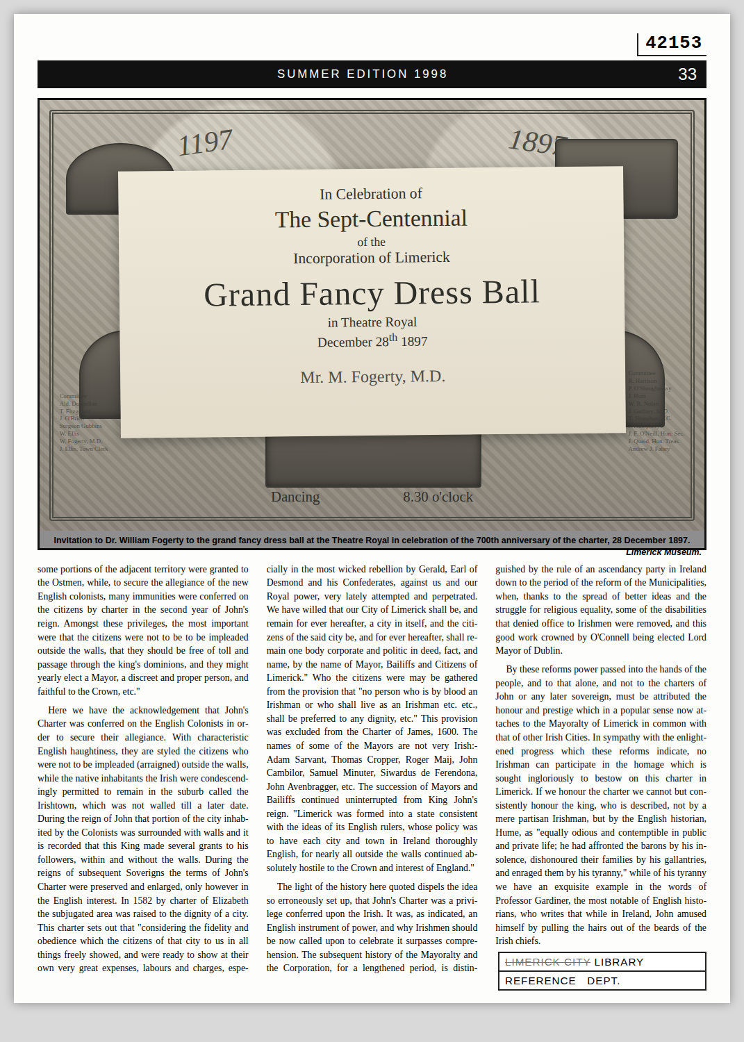42153
SUMMER EDITION 1998 33
11971897
Committee
Ald. Donnellan
T. Fitzgerald
J. O'Brien
Surgeon Gubbins
W. Ellis
W. Fogerty, M.D.
J. Ellis, Town Clerk
Committee
R. Harrison
P. O'Shaughnessy
J. Hunt
W. R. Nolan
J. Gaffney, M.D.
T. Shanahan, T.C.
J. Humphreys
J. F. O'Neill, Hon. Sec.
J. Quaid, Hon. Treas.
Andrew J. Fahey
In Celebration of
The Sept-Centennial
of the
Incorporation of Limerick
Grand Fancy Dress Ball
in Theatre Royal
December 28th 1897
Mr. M. Fogerty, M.D.
Dancing 8.30 o'clock
Invitation to Dr. William Fogerty to the grand fancy dress ball at the Theatre Royal in celebration of the 700th anniversary of the charter, 28 December 1897. Limerick Museum.
some portions of the adjacent territory were granted to the Ostmen, while, to secure the allegiance of the new English colonists, many immunities were conferred on the citizens by charter in the second year of John's reign. Amongst these privileges, the most important were that the citizens were not to be to be impleaded outside the walls, that they should be free of toll and passage through the king's dominions, and they might yearly elect a Mayor, a discreet and proper person, and faithful to the Crown, etc."
Here we have the acknowledgement that John's Charter was conferred on the English Colonists in order to secure their allegiance. With characteristic English haughtiness, they are styled the citizens who were not to be impleaded (arraigned) outside the walls, while the native inhabitants the Irish were condescendingly permitted to remain in the suburb called the Irishtown, which was not walled till a later date. During the reign of John that portion of the city inhabited by the Colonists was surrounded with walls and it is recorded that this King made several grants to his followers, within and without the walls. During the reigns of subsequent Soverigns the terms of John's Charter were preserved and enlarged, only however in the English interest. In 1582 by charter of Elizabeth the subjugated area was raised to the dignity of a city. This charter sets out that "considering the fidelity and obedience which the citizens of that city to us in all things freely showed, and were ready to show at their own very great expenses, labours and charges, especially in the most wicked rebellion by Gerald, Earl of Desmond and his Confederates, against us and our Royal power, very lately attempted and perpetrated. We have willed that our City of Limerick shall be, and remain for ever hereafter, a city in itself, and the citizens of the said city be, and for ever hereafter, shall remain one body corporate and politic in deed, fact, and name, by the name of Mayor, Bailiffs and Citizens of Limerick." Who the citizens were may be gathered from the provision that "no person who is by blood an Irishman or who shall live as an Irishman etc. etc., shall be preferred to any dignity, etc." This provision was excluded from the Charter of James, 1600. The names of some of the Mayors are not very Irish:- Adam Sarvant, Thomas Cropper, Roger Maij, John Cambilor, Samuel Minuter, Siwardus de Ferendona, John Avenbragger, etc. The succession of Mayors and Bailiffs continued uninterrupted from King John's reign. "Limerick was formed into a state consistent with the ideas of its English rulers, whose policy was to have each city and town in Ireland thoroughly English, for nearly all outside the walls continued absolutely hostile to the Crown and interest of England."
The light of the history here quoted dispels the idea so erroneously set up, that John's Charter was a privilege conferred upon the Irish. It was, as indicated, an English instrument of power, and why Irishmen should be now called upon to celebrate it surpasses comprehension. The subsequent history of the Mayoralty and the Corporation, for a lengthened period, is distinguished by the rule of an ascendancy party in Ireland down to the period of the reform of the Municipalities, when, thanks to the spread of better ideas and the struggle for religious equality, some of the disabilities that denied office to Irishmen were removed, and this good work crowned by O'Connell being elected Lord Mayor of Dublin.
By these reforms power passed into the hands of the people, and to that alone, and not to the charters of John or any later sovereign, must be attributed the honour and prestige which in a popular sense now attaches to the Mayoralty of Limerick in common with that of other Irish Cities. In sympathy with the enlightened progress which these reforms indicate, no Irishman can participate in the homage which is sought ingloriously to bestow on this charter in Limerick. If we honour the charter we cannot but consistently honour the king, who is described, not by a mere partisan Irishman, but by the English historian, Hume, as "equally odious and contemptible in public and private life; he had affronted the barons by his insolence, dishonoured their families by his gallantries, and enraged them by his tyranny," while of his tyranny we have an exquisite example in the words of Professor Gardiner, the most notable of English historians, who writes that while in Ireland, John amused himself by pulling the hairs out of the beards of the Irish chiefs.
LIMERICK CITY LIBRARY
REFERENCE DEPT.